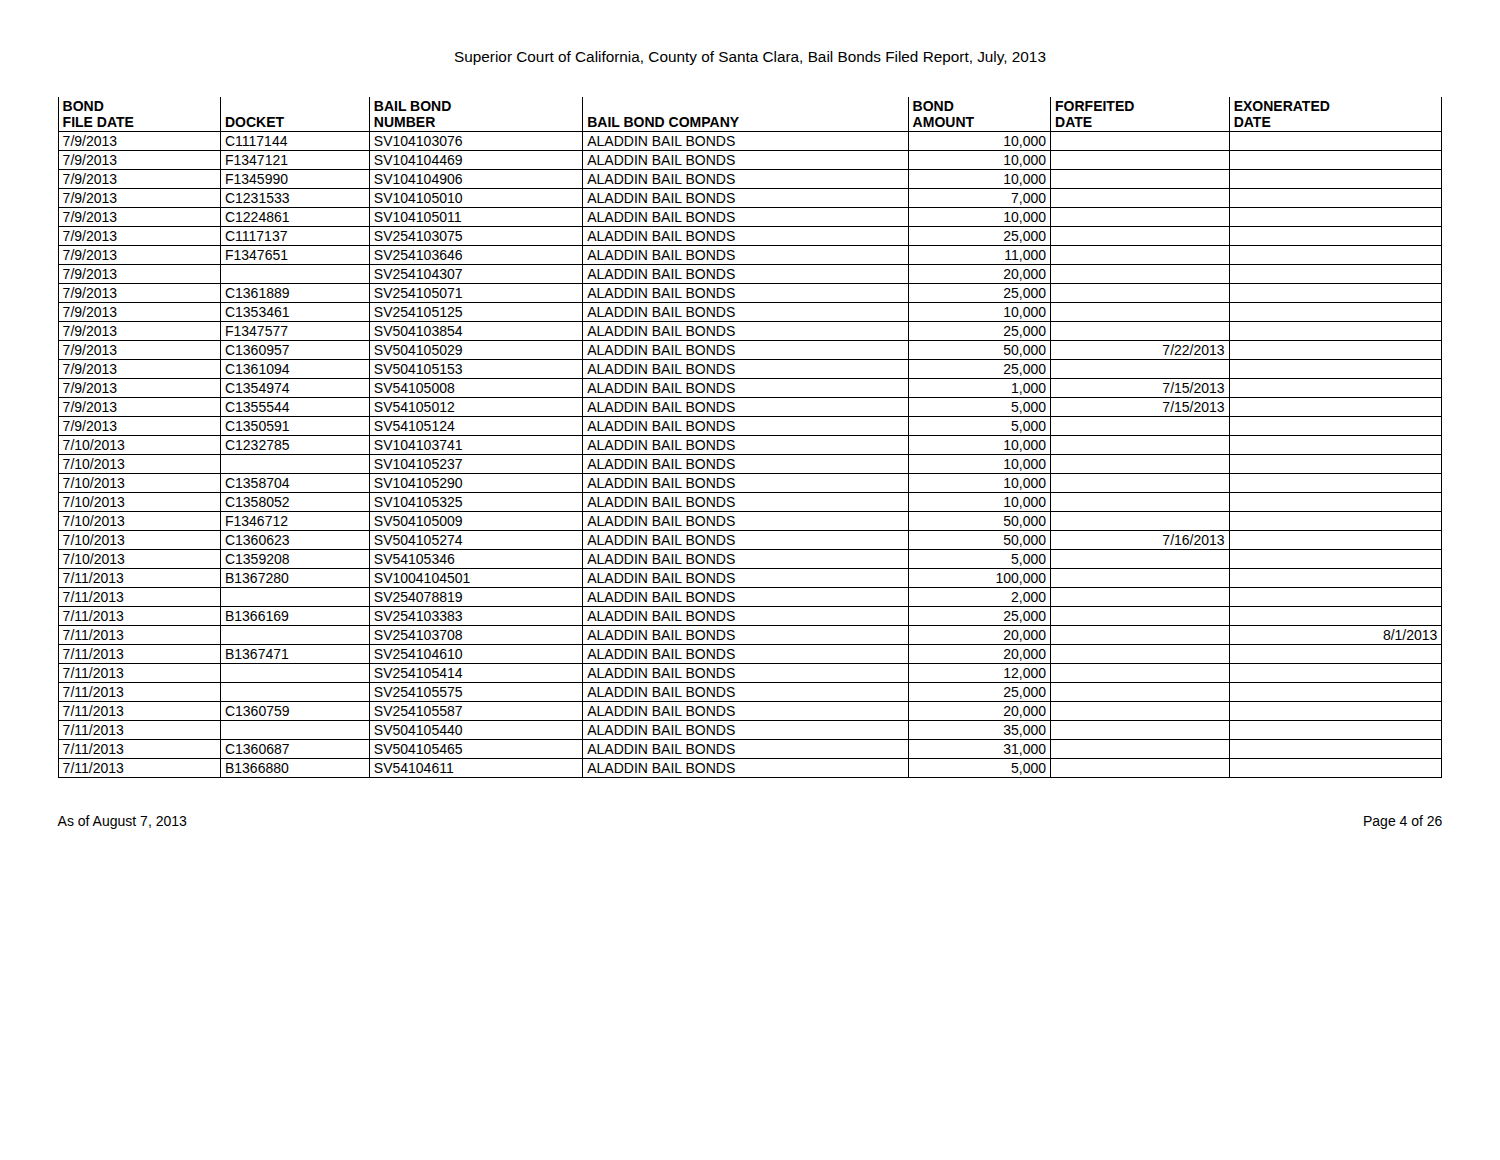Superior Court of California, County of Santa Clara, Bail Bonds Filed Report, July, 2013
| BOND FILE DATE | DOCKET | BAIL BOND NUMBER | BAIL BOND COMPANY | BOND AMOUNT | FORFEITED DATE | EXONERATED DATE |
| --- | --- | --- | --- | --- | --- | --- |
| 7/9/2013 | C1117144 | SV104103076 | ALADDIN BAIL BONDS | 10,000 | | |
| 7/9/2013 | F1347121 | SV104104469 | ALADDIN BAIL BONDS | 10,000 | | |
| 7/9/2013 | F1345990 | SV104104906 | ALADDIN BAIL BONDS | 10,000 | | |
| 7/9/2013 | C1231533 | SV104105010 | ALADDIN BAIL BONDS | 7,000 | | |
| 7/9/2013 | C1224861 | SV104105011 | ALADDIN BAIL BONDS | 10,000 | | |
| 7/9/2013 | C1117137 | SV254103075 | ALADDIN BAIL BONDS | 25,000 | | |
| 7/9/2013 | F1347651 | SV254103646 | ALADDIN BAIL BONDS | 11,000 | | |
| 7/9/2013 | | SV254104307 | ALADDIN BAIL BONDS | 20,000 | | |
| 7/9/2013 | C1361889 | SV254105071 | ALADDIN BAIL BONDS | 25,000 | | |
| 7/9/2013 | C1353461 | SV254105125 | ALADDIN BAIL BONDS | 10,000 | | |
| 7/9/2013 | F1347577 | SV504103854 | ALADDIN BAIL BONDS | 25,000 | | |
| 7/9/2013 | C1360957 | SV504105029 | ALADDIN BAIL BONDS | 50,000 | 7/22/2013 | |
| 7/9/2013 | C1361094 | SV504105153 | ALADDIN BAIL BONDS | 25,000 | | |
| 7/9/2013 | C1354974 | SV54105008 | ALADDIN BAIL BONDS | 1,000 | 7/15/2013 | |
| 7/9/2013 | C1355544 | SV54105012 | ALADDIN BAIL BONDS | 5,000 | 7/15/2013 | |
| 7/9/2013 | C1350591 | SV54105124 | ALADDIN BAIL BONDS | 5,000 | | |
| 7/10/2013 | C1232785 | SV104103741 | ALADDIN BAIL BONDS | 10,000 | | |
| 7/10/2013 | | SV104105237 | ALADDIN BAIL BONDS | 10,000 | | |
| 7/10/2013 | C1358704 | SV104105290 | ALADDIN BAIL BONDS | 10,000 | | |
| 7/10/2013 | C1358052 | SV104105325 | ALADDIN BAIL BONDS | 10,000 | | |
| 7/10/2013 | F1346712 | SV504105009 | ALADDIN BAIL BONDS | 50,000 | | |
| 7/10/2013 | C1360623 | SV504105274 | ALADDIN BAIL BONDS | 50,000 | 7/16/2013 | |
| 7/10/2013 | C1359208 | SV54105346 | ALADDIN BAIL BONDS | 5,000 | | |
| 7/11/2013 | B1367280 | SV1004104501 | ALADDIN BAIL BONDS | 100,000 | | |
| 7/11/2013 | | SV254078819 | ALADDIN BAIL BONDS | 2,000 | | |
| 7/11/2013 | B1366169 | SV254103383 | ALADDIN BAIL BONDS | 25,000 | | |
| 7/11/2013 | | SV254103708 | ALADDIN BAIL BONDS | 20,000 | | 8/1/2013 |
| 7/11/2013 | B1367471 | SV254104610 | ALADDIN BAIL BONDS | 20,000 | | |
| 7/11/2013 | | SV254105414 | ALADDIN BAIL BONDS | 12,000 | | |
| 7/11/2013 | | SV254105575 | ALADDIN BAIL BONDS | 25,000 | | |
| 7/11/2013 | C1360759 | SV254105587 | ALADDIN BAIL BONDS | 20,000 | | |
| 7/11/2013 | | SV504105440 | ALADDIN BAIL BONDS | 35,000 | | |
| 7/11/2013 | C1360687 | SV504105465 | ALADDIN BAIL BONDS | 31,000 | | |
| 7/11/2013 | B1366880 | SV54104611 | ALADDIN BAIL BONDS | 5,000 | | |
As of August 7, 2013 Page 4 of 26